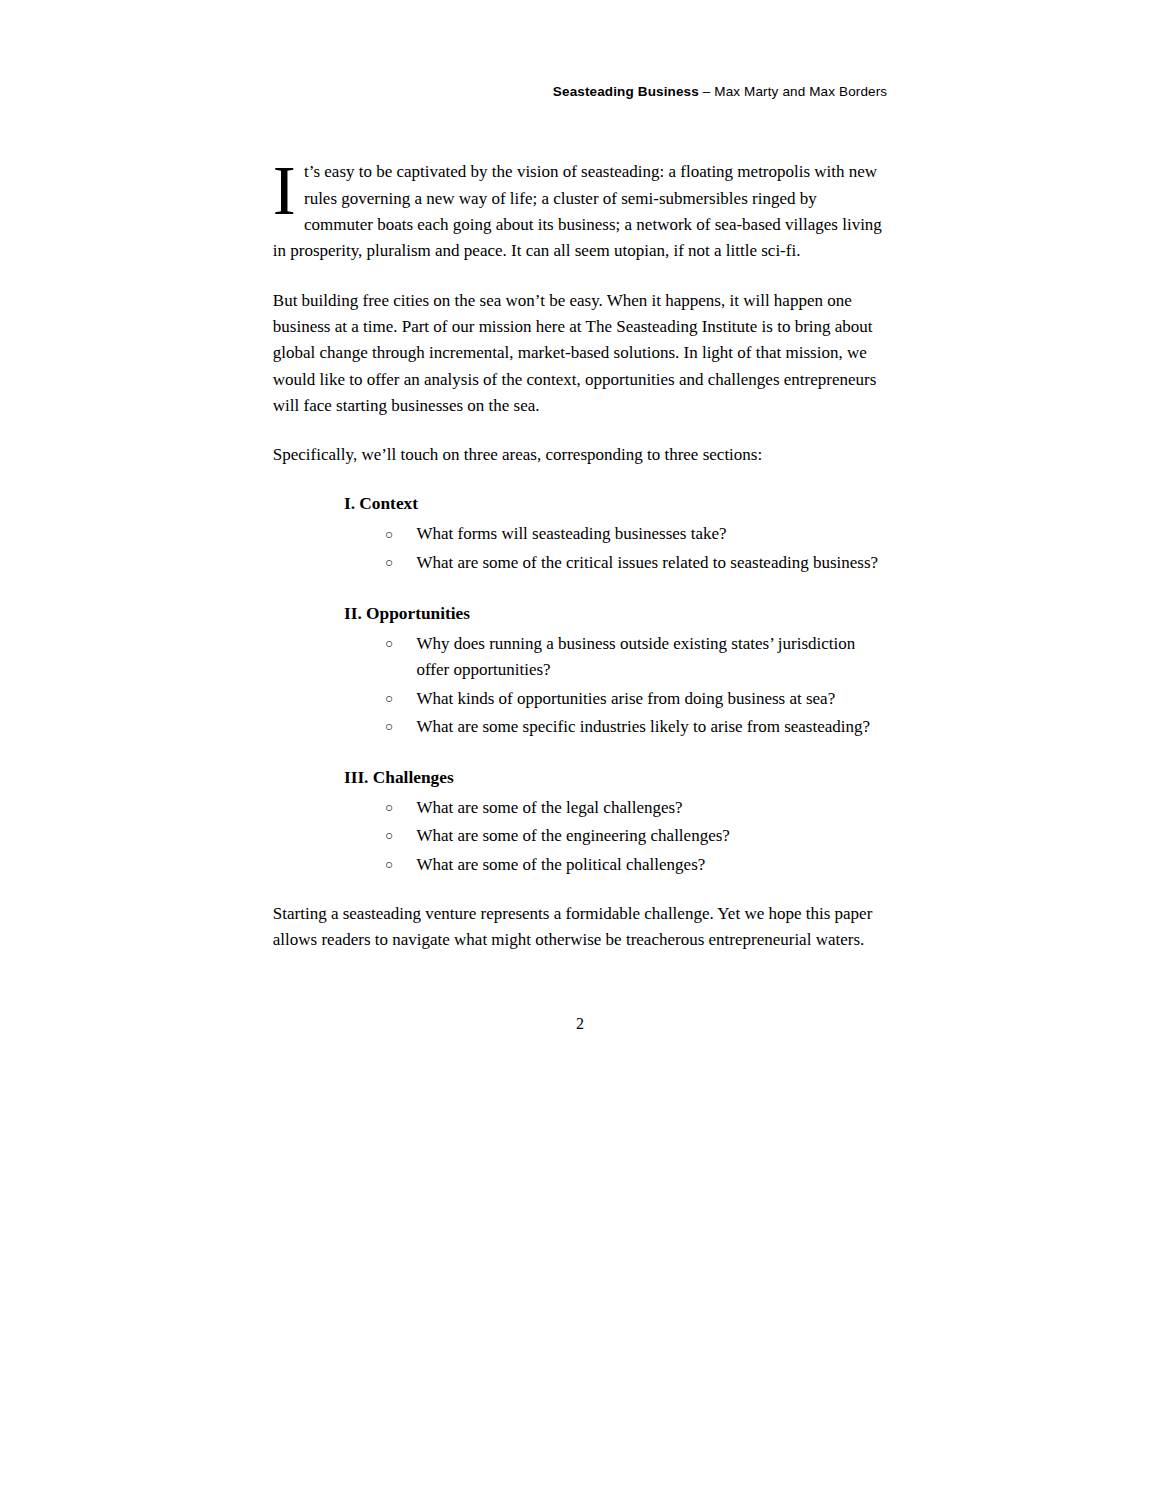Seasteading Business – Max Marty and Max Borders
It’s easy to be captivated by the vision of seasteading: a floating metropolis with new rules governing a new way of life; a cluster of semi-submersibles ringed by commuter boats each going about its business; a network of sea-based villages living in prosperity, pluralism and peace. It can all seem utopian, if not a little sci-fi.
But building free cities on the sea won’t be easy. When it happens, it will happen one business at a time. Part of our mission here at The Seasteading Institute is to bring about global change through incremental, market-based solutions. In light of that mission, we would like to offer an analysis of the context, opportunities and challenges entrepreneurs will face starting businesses on the sea.
Specifically, we’ll touch on three areas, corresponding to three sections:
I. Context
What forms will seasteading businesses take?
What are some of the critical issues related to seasteading business?
II. Opportunities
Why does running a business outside existing states’ jurisdiction offer opportunities?
What kinds of opportunities arise from doing business at sea?
What are some specific industries likely to arise from seasteading?
III. Challenges
What are some of the legal challenges?
What are some of the engineering challenges?
What are some of the political challenges?
Starting a seasteading venture represents a formidable challenge. Yet we hope this paper allows readers to navigate what might otherwise be treacherous entrepreneurial waters.
2